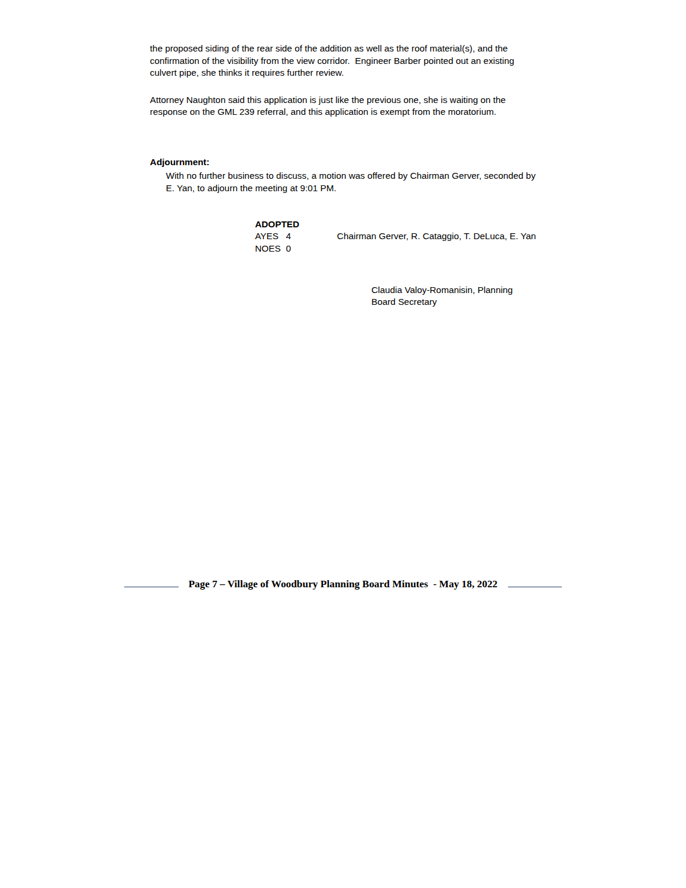the proposed siding of the rear side of the addition as well as the roof material(s), and the confirmation of the visibility from the view corridor. Engineer Barber pointed out an existing culvert pipe, she thinks it requires further review.
Attorney Naughton said this application is just like the previous one, she is waiting on the response on the GML 239 referral, and this application is exempt from the moratorium.
Adjournment:
With no further business to discuss, a motion was offered by Chairman Gerver, seconded by E. Yan, to adjourn the meeting at 9:01 PM.
ADOPTED
| AYES | 4 | Chairman Gerver, R. Cataggio, T. DeLuca, E. Yan |
| NOES | 0 | |
Claudia Valoy-Romanisin, Planning Board Secretary
Page 7 – Village of Woodbury Planning Board Minutes - May 18, 2022